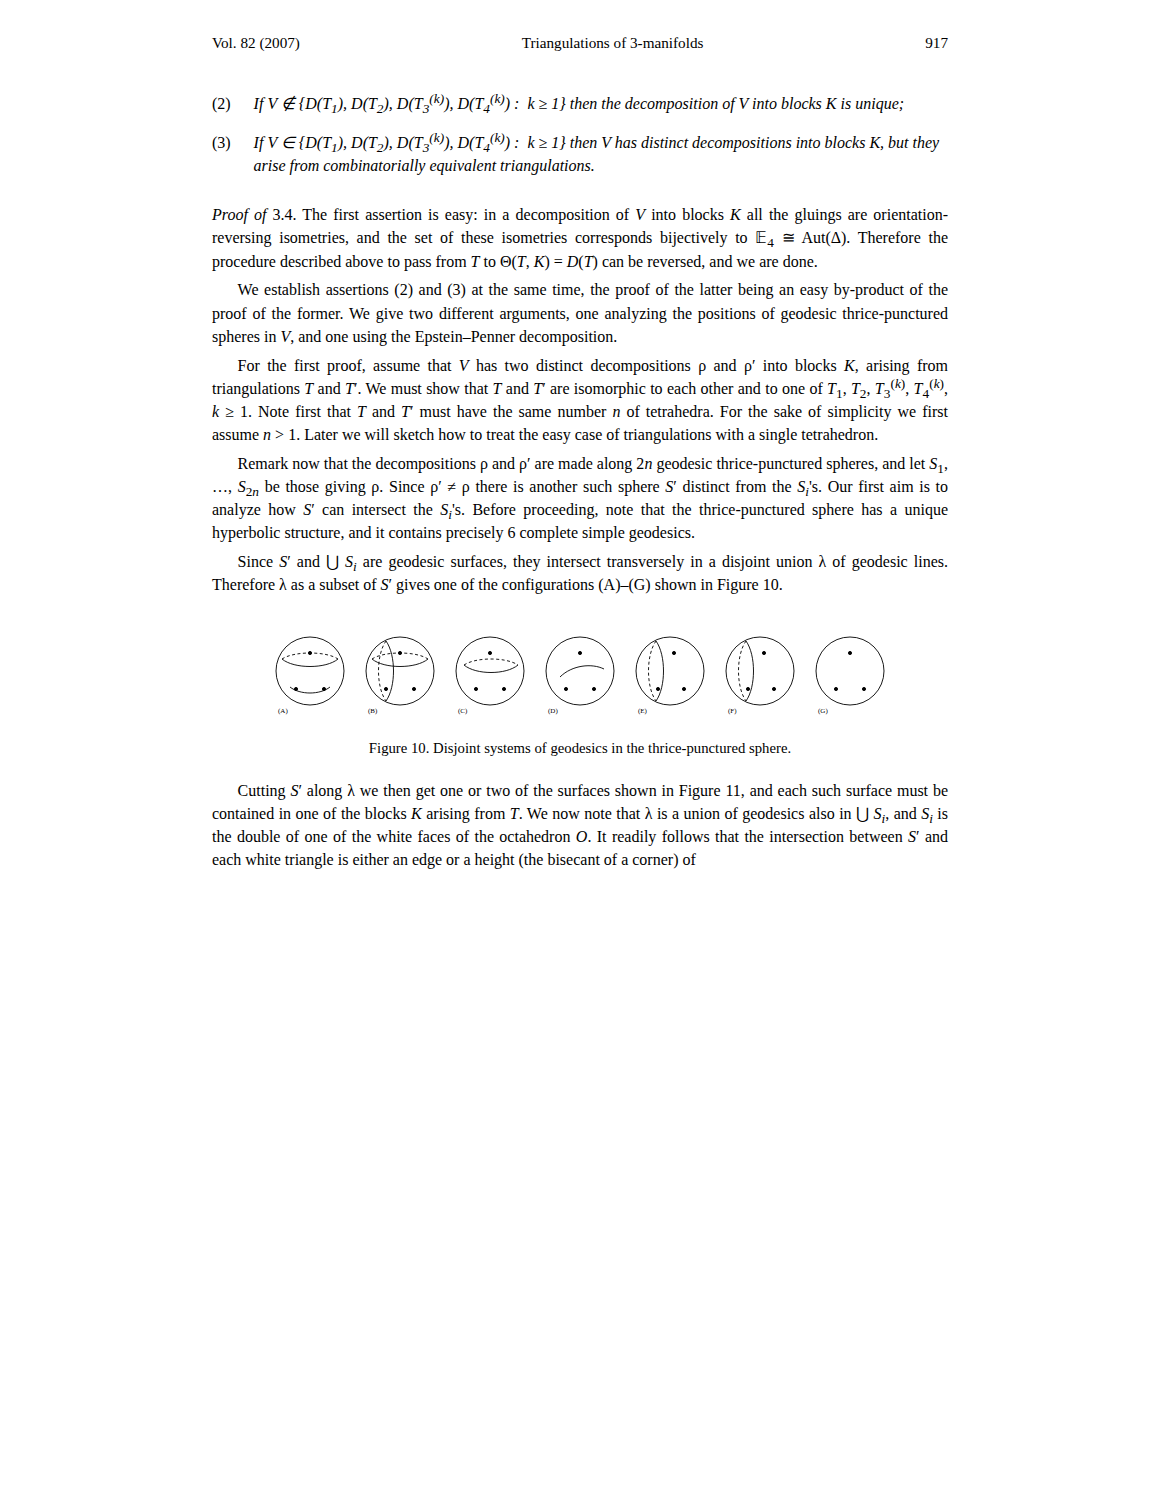Vol. 82 (2007) Triangulations of 3-manifolds 917
(2) If V ∉ {D(T1), D(T2), D(T3(k)), D(T4(k)) : k ≥ 1} then the decomposition of V into blocks K is unique;
(3) If V ∈ {D(T1), D(T2), D(T3(k)), D(T4(k)) : k ≥ 1} then V has distinct decompositions into blocks K, but they arise from combinatorially equivalent triangulations.
Proof of 3.4. The first assertion is easy: in a decomposition of V into blocks K all the gluings are orientation-reversing isometries, and the set of these isometries corresponds bijectively to 𝔼4 ≅ Aut(Δ). Therefore the procedure described above to pass from T to Θ(T, K) = D(T) can be reversed, and we are done.
We establish assertions (2) and (3) at the same time, the proof of the latter being an easy by-product of the proof of the former. We give two different arguments, one analyzing the positions of geodesic thrice-punctured spheres in V, and one using the Epstein–Penner decomposition.
For the first proof, assume that V has two distinct decompositions ρ and ρ′ into blocks K, arising from triangulations T and T′. We must show that T and T′ are isomorphic to each other and to one of T1, T2, T3(k), T4(k), k ≥ 1. Note first that T and T′ must have the same number n of tetrahedra. For the sake of simplicity we first assume n > 1. Later we will sketch how to treat the easy case of triangulations with a single tetrahedron.
Remark now that the decompositions ρ and ρ′ are made along 2n geodesic thrice-punctured spheres, and let S1, …, S2n be those giving ρ. Since ρ′ ≠ ρ there is another such sphere S′ distinct from the Si's. Our first aim is to analyze how S′ can intersect the Si's. Before proceeding, note that the thrice-punctured sphere has a unique hyperbolic structure, and it contains precisely 6 complete simple geodesics.
Since S′ and ⋃ Si are geodesic surfaces, they intersect transversely in a disjoint union λ of geodesic lines. Therefore λ as a subset of S′ gives one of the configurations (A)–(G) shown in Figure 10.
(A) (B) (C) (D) (E) (F) (G)
Figure 10. Disjoint systems of geodesics in the thrice-punctured sphere.
Cutting S′ along λ we then get one or two of the surfaces shown in Figure 11, and each such surface must be contained in one of the blocks K arising from T. We now note that λ is a union of geodesics also in ⋃ Si, and Si is the double of one of the white faces of the octahedron O. It readily follows that the intersection between S′ and each white triangle is either an edge or a height (the bisecant of a corner) of